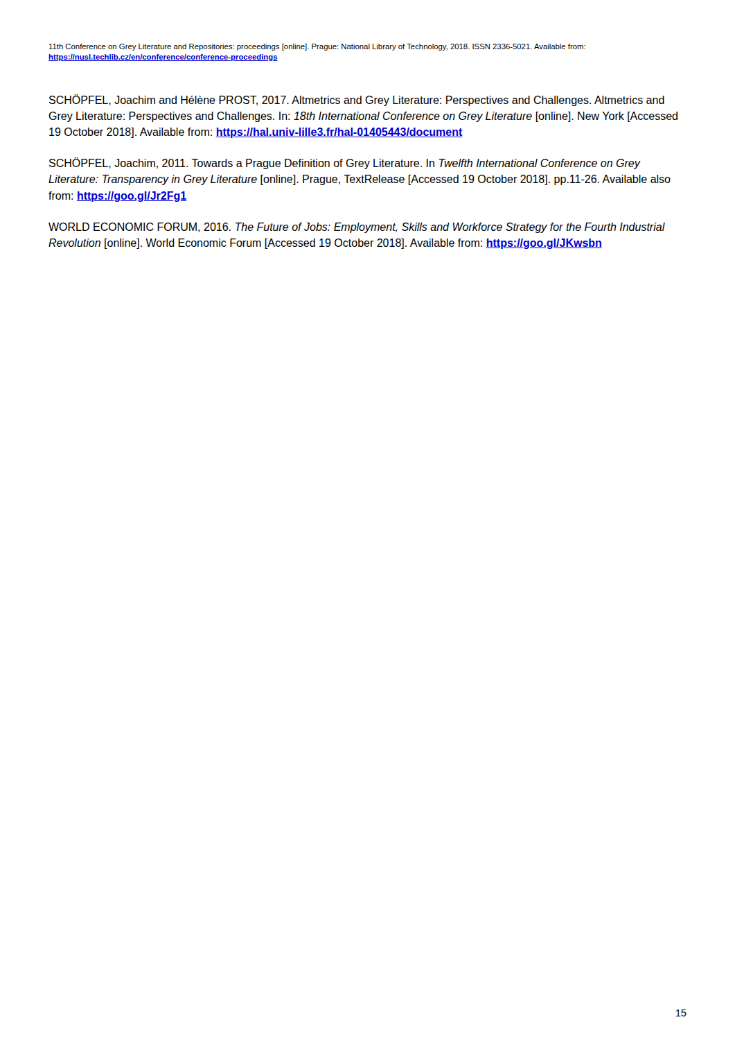11th Conference on Grey Literature and Repositories: proceedings [online]. Prague: National Library of Technology, 2018. ISSN 2336-5021. Available from: https://nusl.techlib.cz/en/conference/conference-proceedings
SCHÖPFEL, Joachim and Hélène PROST, 2017. Altmetrics and Grey Literature: Perspectives and Challenges. Altmetrics and Grey Literature: Perspectives and Challenges. In: 18th International Conference on Grey Literature [online]. New York [Accessed 19 October 2018]. Available from: https://hal.univ-lille3.fr/hal-01405443/document
SCHÖPFEL, Joachim, 2011. Towards a Prague Definition of Grey Literature. In Twelfth International Conference on Grey Literature: Transparency in Grey Literature [online]. Prague, TextRelease [Accessed 19 October 2018]. pp.11-26. Available also from: https://goo.gl/Jr2Fg1
WORLD ECONOMIC FORUM, 2016. The Future of Jobs: Employment, Skills and Workforce Strategy for the Fourth Industrial Revolution [online]. World Economic Forum [Accessed 19 October 2018]. Available from: https://goo.gl/JKwsbn
15